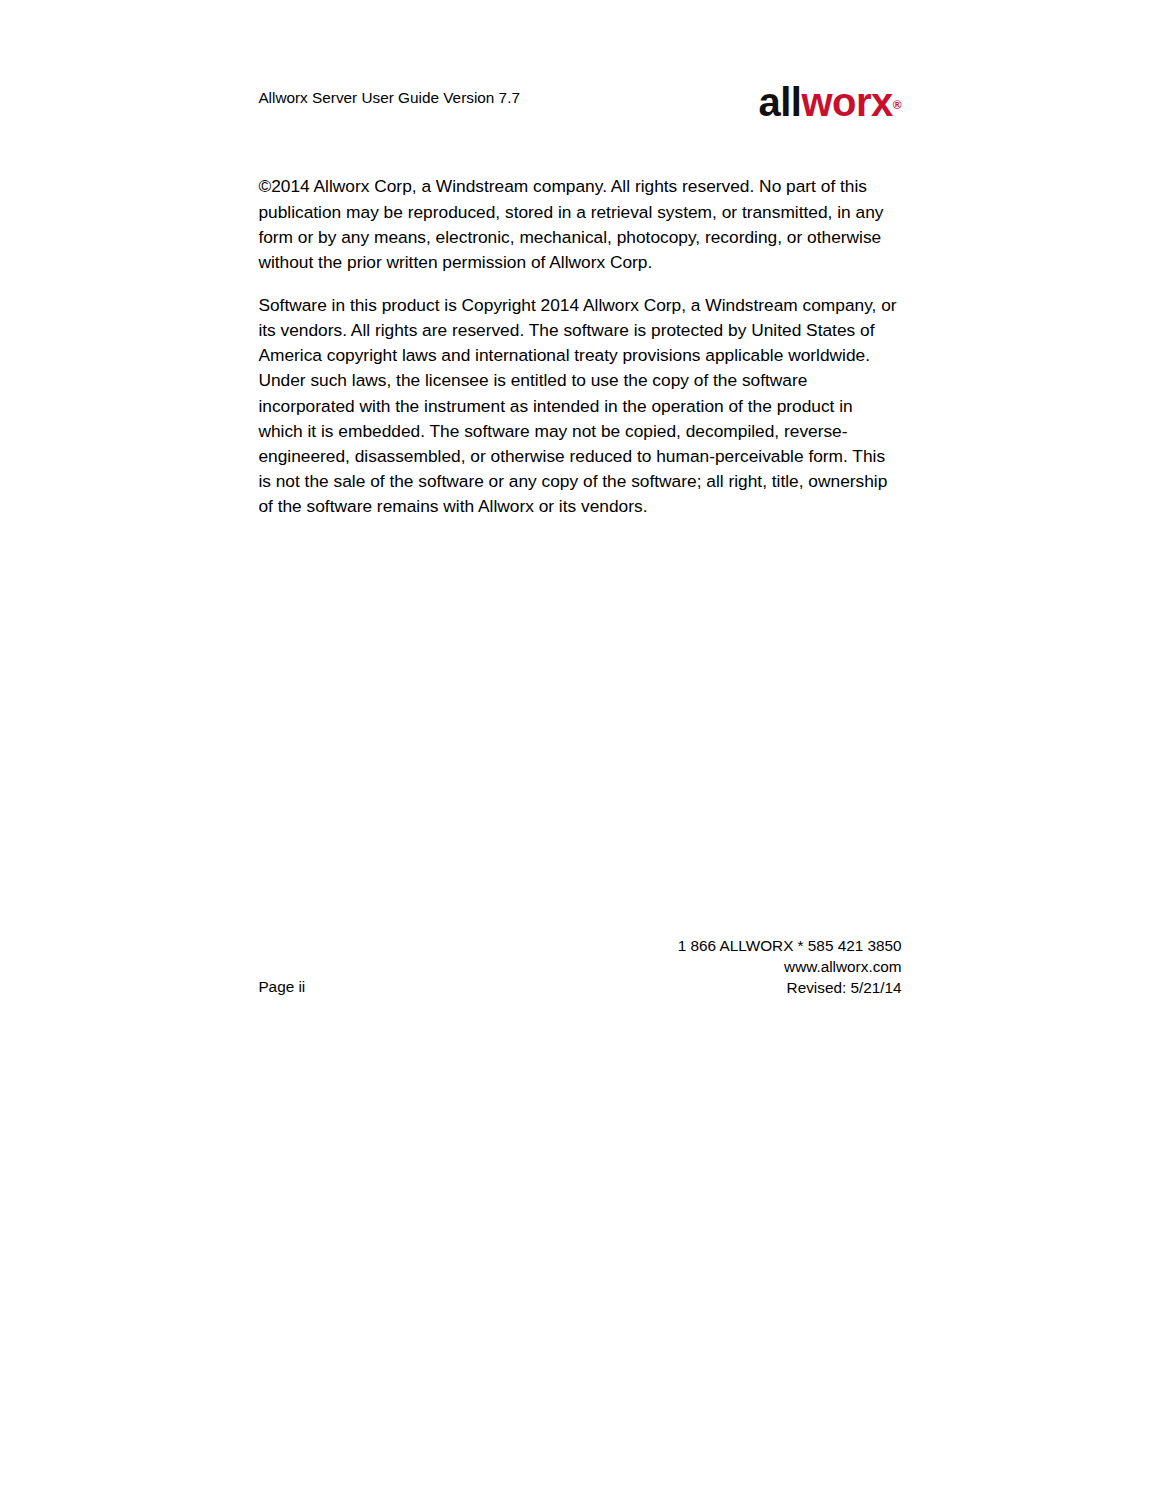Allworx Server User Guide Version 7.7
all worx®
©2014 Allworx Corp, a Windstream company. All rights reserved. No part of this publication may be reproduced, stored in a retrieval system, or transmitted, in any form or by any means, electronic, mechanical, photocopy, recording, or otherwise without the prior written permission of Allworx Corp.
Software in this product is Copyright 2014 Allworx Corp, a Windstream company, or its vendors. All rights are reserved. The software is protected by United States of America copyright laws and international treaty provisions applicable worldwide. Under such laws, the licensee is entitled to use the copy of the software incorporated with the instrument as intended in the operation of the product in which it is embedded. The software may not be copied, decompiled, reverse-engineered, disassembled, or otherwise reduced to human-perceivable form. This is not the sale of the software or any copy of the software; all right, title, ownership of the software remains with Allworx or its vendors.
Page ii
1 866 ALLWORX * 585 421 3850
www.allworx.com
Revised: 5/21/14